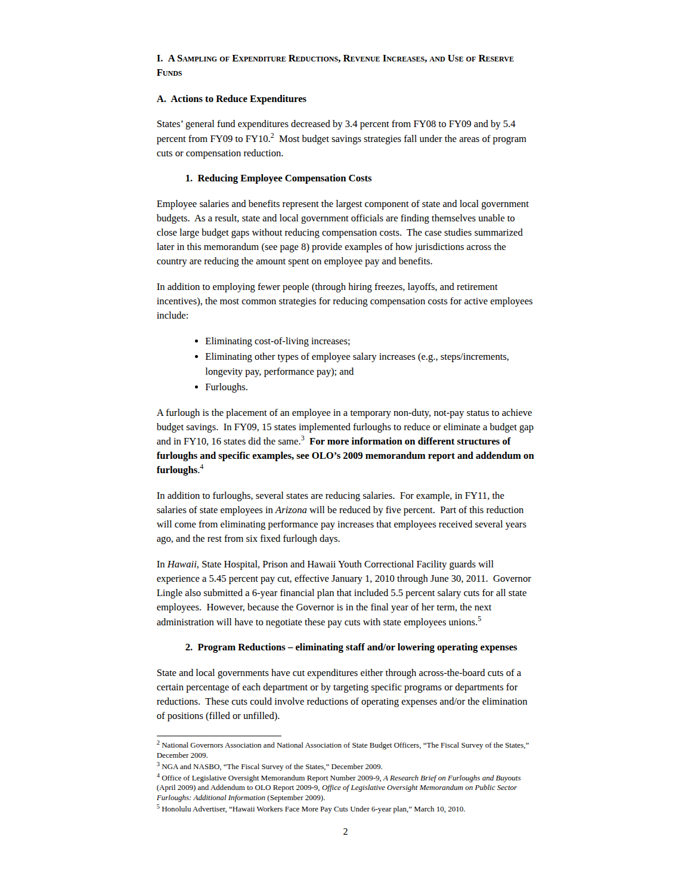I. A Sampling of Expenditure Reductions, Revenue Increases, and Use of Reserve Funds
A. Actions to Reduce Expenditures
States’ general fund expenditures decreased by 3.4 percent from FY08 to FY09 and by 5.4 percent from FY09 to FY10.2 Most budget savings strategies fall under the areas of program cuts or compensation reduction.
1. Reducing Employee Compensation Costs
Employee salaries and benefits represent the largest component of state and local government budgets. As a result, state and local government officials are finding themselves unable to close large budget gaps without reducing compensation costs. The case studies summarized later in this memorandum (see page 8) provide examples of how jurisdictions across the country are reducing the amount spent on employee pay and benefits.
In addition to employing fewer people (through hiring freezes, layoffs, and retirement incentives), the most common strategies for reducing compensation costs for active employees include:
Eliminating cost-of-living increases;
Eliminating other types of employee salary increases (e.g., steps/increments, longevity pay, performance pay); and
Furloughs.
A furlough is the placement of an employee in a temporary non-duty, not-pay status to achieve budget savings. In FY09, 15 states implemented furloughs to reduce or eliminate a budget gap and in FY10, 16 states did the same.3 For more information on different structures of furloughs and specific examples, see OLO’s 2009 memorandum report and addendum on furloughs.4
In addition to furloughs, several states are reducing salaries. For example, in FY11, the salaries of state employees in Arizona will be reduced by five percent. Part of this reduction will come from eliminating performance pay increases that employees received several years ago, and the rest from six fixed furlough days.
In Hawaii, State Hospital, Prison and Hawaii Youth Correctional Facility guards will experience a 5.45 percent pay cut, effective January 1, 2010 through June 30, 2011. Governor Lingle also submitted a 6-year financial plan that included 5.5 percent salary cuts for all state employees. However, because the Governor is in the final year of her term, the next administration will have to negotiate these pay cuts with state employees unions.5
2. Program Reductions – eliminating staff and/or lowering operating expenses
State and local governments have cut expenditures either through across-the-board cuts of a certain percentage of each department or by targeting specific programs or departments for reductions. These cuts could involve reductions of operating expenses and/or the elimination of positions (filled or unfilled).
2 National Governors Association and National Association of State Budget Officers, “The Fiscal Survey of the States,” December 2009.
3 NGA and NASBO, “The Fiscal Survey of the States,” December 2009.
4 Office of Legislative Oversight Memorandum Report Number 2009-9, A Research Brief on Furloughs and Buyouts (April 2009) and Addendum to OLO Report 2009-9, Office of Legislative Oversight Memorandum on Public Sector Furloughs: Additional Information (September 2009).
5 Honolulu Advertiser, “Hawaii Workers Face More Pay Cuts Under 6-year plan,” March 10, 2010.
2